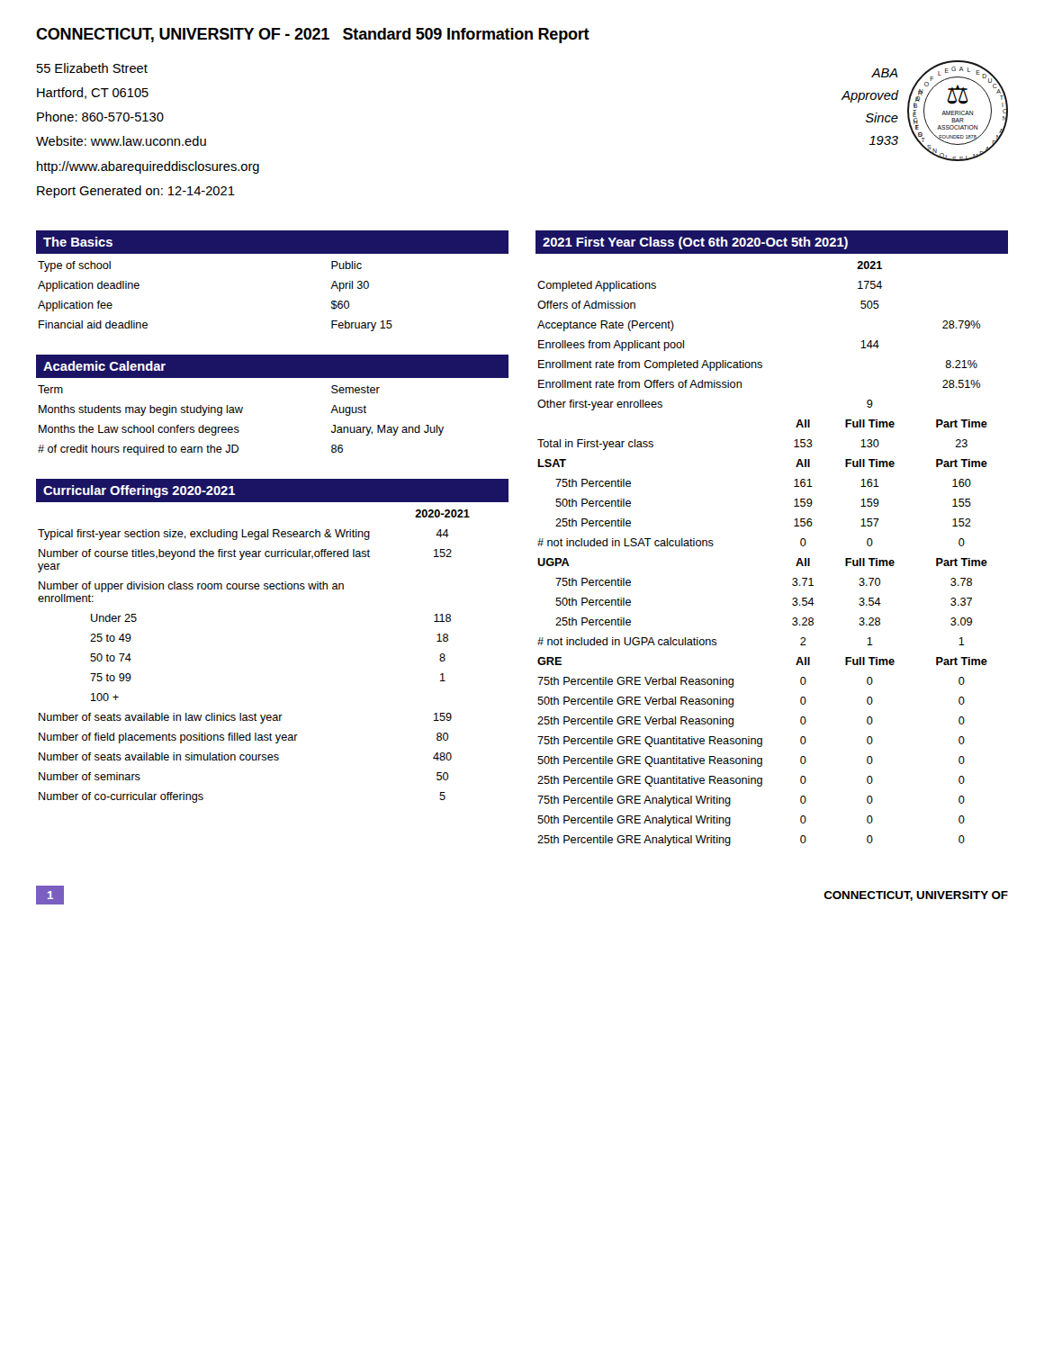CONNECTICUT, UNIVERSITY OF - 2021 Standard 509 Information Report
55 Elizabeth Street Hartford, CT 06105 Phone: 860-570-5130 Website: www.law.uconn.edu http://www.abarequireddisclosures.org Report Generated on: 12-14-2021
ABA
Approved
Since
1933
S E C T I O N O F L E G A L E D U C A T I O N A N D A D M I S S I O N S T O T H E B A R
⚖
AMERICAN
BAR
ASSOCIATION
FOUNDED 1878
The Basics
| Type of school | Public |
| Application deadline | April 30 |
| Application fee | $60 |
| Financial aid deadline | February 15 |
Academic Calendar
| Term | Semester |
| Months students may begin studying law | August |
| Months the Law school confers degrees | January, May and July |
| # of credit hours required to earn the JD | 86 |
Curricular Offerings 2020-2021
| | 2020-2021 |
| Typical first-year section size, excluding Legal Research & Writing | 44 |
| Number of course titles,beyond the first year curricular,offered last year | 152 |
| Number of upper division class room course sections with an enrollment: | |
| Under 25 | 118 |
| 25 to 49 | 18 |
| 50 to 74 | 8 |
| 75 to 99 | 1 |
| 100 + | |
| Number of seats available in law clinics last year | 159 |
| Number of field placements positions filled last year | 80 |
| Number of seats available in simulation courses | 480 |
| Number of seminars | 50 |
| Number of co-curricular offerings | 5 |
2021 First Year Class (Oct 6th 2020-Oct 5th 2021)
| | | 2021 | |
| Completed Applications | | 1754 | |
| Offers of Admission | | 505 | |
| Acceptance Rate (Percent) | | | 28.79% |
| Enrollees from Applicant pool | | 144 | |
| Enrollment rate from Completed Applications | | | 8.21% |
| Enrollment rate from Offers of Admission | | | 28.51% |
| Other first-year enrollees | | 9 | |
| | All | Full Time | Part Time |
| Total in First-year class | 153 | 130 | 23 |
| LSAT | All | Full Time | Part Time |
| 75th Percentile | 161 | 161 | 160 |
| 50th Percentile | 159 | 159 | 155 |
| 25th Percentile | 156 | 157 | 152 |
| # not included in LSAT calculations | 0 | 0 | 0 |
| UGPA | All | Full Time | Part Time |
| 75th Percentile | 3.71 | 3.70 | 3.78 |
| 50th Percentile | 3.54 | 3.54 | 3.37 |
| 25th Percentile | 3.28 | 3.28 | 3.09 |
| # not included in UGPA calculations | 2 | 1 | 1 |
| GRE | All | Full Time | Part Time |
| 75th Percentile GRE Verbal Reasoning | 0 | 0 | 0 |
| 50th Percentile GRE Verbal Reasoning | 0 | 0 | 0 |
| 25th Percentile GRE Verbal Reasoning | 0 | 0 | 0 |
| 75th Percentile GRE Quantitative Reasoning | 0 | 0 | 0 |
| 50th Percentile GRE Quantitative Reasoning | 0 | 0 | 0 |
| 25th Percentile GRE Quantitative Reasoning | 0 | 0 | 0 |
| 75th Percentile GRE Analytical Writing | 0 | 0 | 0 |
| 50th Percentile GRE Analytical Writing | 0 | 0 | 0 |
| 25th Percentile GRE Analytical Writing | 0 | 0 | 0 |
1
CONNECTICUT, UNIVERSITY OF